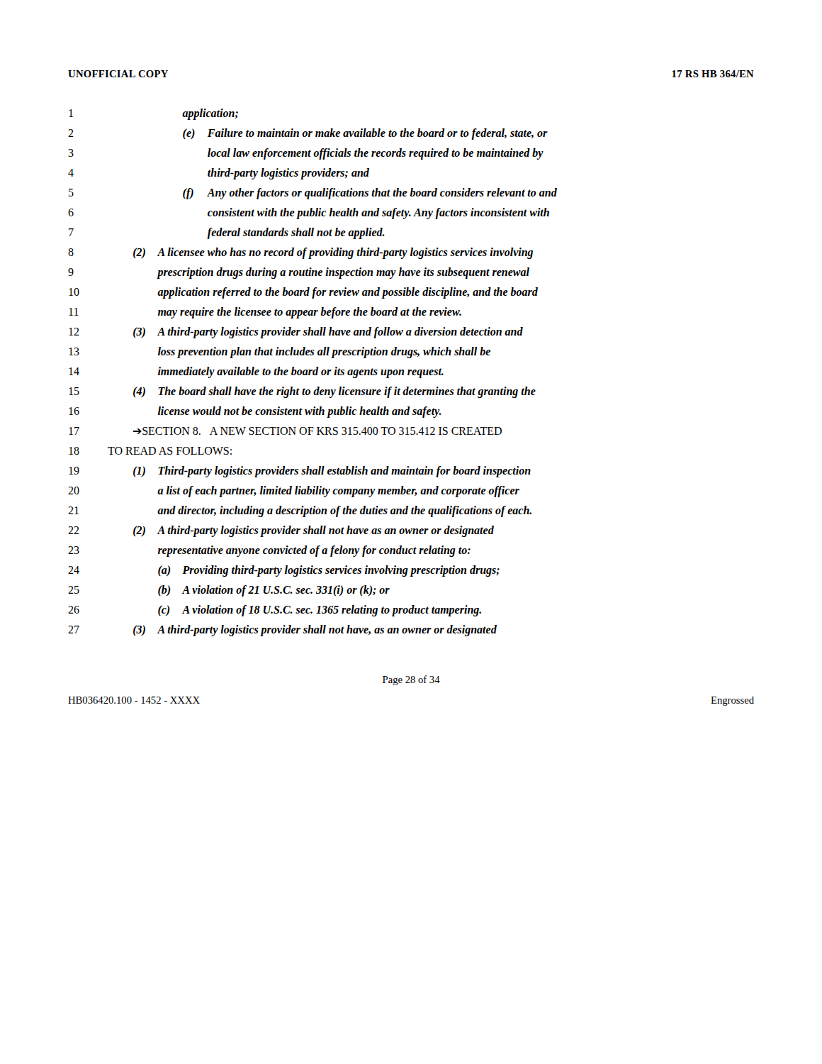UNOFFICIAL COPY
17 RS HB 364/EN
| 1 | application; |
| 2 | (e) Failure to maintain or make available to the board or to federal, state, or |
| 3 | local law enforcement officials the records required to be maintained by |
| 4 | third-party logistics providers; and |
| 5 | (f) Any other factors or qualifications that the board considers relevant to and |
| 6 | consistent with the public health and safety. Any factors inconsistent with |
| 7 | federal standards shall not be applied. |
| 8 | (2) A licensee who has no record of providing third-party logistics services involving |
| 9 | prescription drugs during a routine inspection may have its subsequent renewal |
| 10 | application referred to the board for review and possible discipline, and the board |
| 11 | may require the licensee to appear before the board at the review. |
| 12 | (3) A third-party logistics provider shall have and follow a diversion detection and |
| 13 | loss prevention plan that includes all prescription drugs, which shall be |
| 14 | immediately available to the board or its agents upon request. |
| 15 | (4) The board shall have the right to deny licensure if it determines that granting the |
| 16 | license would not be consistent with public health and safety. |
| 17 | ➔ SECTION 8. A NEW SECTION OF KRS 315.400 TO 315.412 IS CREATED |
| 18 | TO READ AS FOLLOWS: |
| 19 | (1) Third-party logistics providers shall establish and maintain for board inspection |
| 20 | a list of each partner, limited liability company member, and corporate officer |
| 21 | and director, including a description of the duties and the qualifications of each. |
| 22 | (2) A third-party logistics provider shall not have as an owner or designated |
| 23 | representative anyone convicted of a felony for conduct relating to: |
| 24 | (a) Providing third-party logistics services involving prescription drugs; |
| 25 | (b) A violation of 21 U.S.C. sec. 331(i) or (k); or |
| 26 | (c) A violation of 18 U.S.C. sec. 1365 relating to product tampering. |
| 27 | (3) A third-party logistics provider shall not have, as an owner or designated |
Page 28 of 34
HB036420.100 - 1452 - XXXX Engrossed